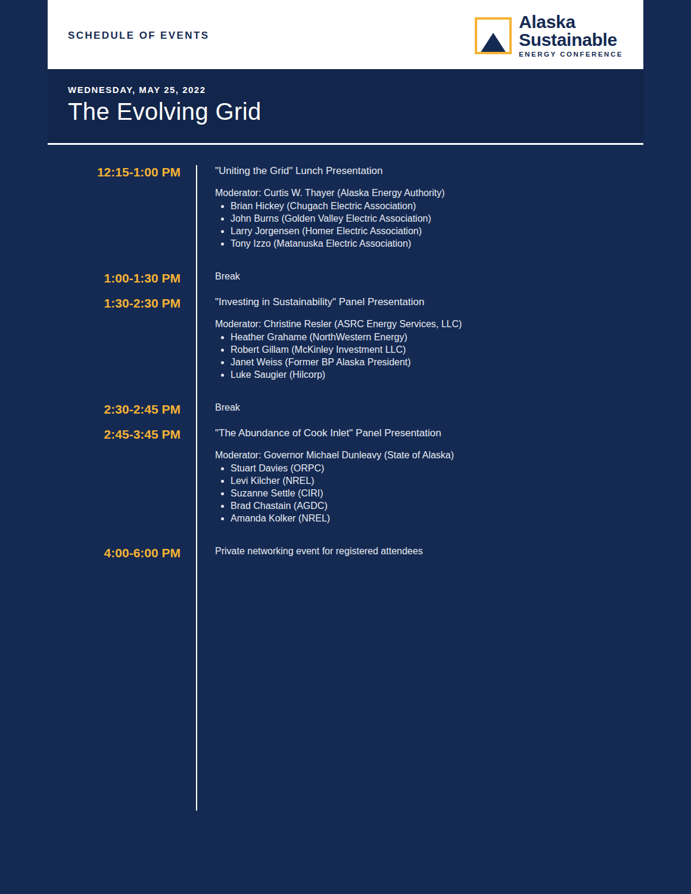Schedule of Events
Alaska Sustainable ENERGY CONFERENCE
Wednesday, May 25, 2022
The Evolving Grid
| 12:15-1:00 PM | "Uniting the Grid" Lunch Presentation Moderator: Curtis W. Thayer (Alaska Energy Authority) Brian Hickey (Chugach Electric Association) John Burns (Golden Valley Electric Association) Larry Jorgensen (Homer Electric Association) Tony Izzo (Matanuska Electric Association) |
| 1:00-1:30 PM | Break |
| 1:30-2:30 PM | "Investing in Sustainability" Panel Presentation Moderator: Christine Resler (ASRC Energy Services, LLC) Heather Grahame (NorthWestern Energy) Robert Gillam (McKinley Investment LLC) Janet Weiss (Former BP Alaska President) Luke Saugier (Hilcorp) |
| 2:30-2:45 PM | Break |
| 2:45-3:45 PM | "The Abundance of Cook Inlet" Panel Presentation Moderator: Governor Michael Dunleavy (State of Alaska) Stuart Davies (ORPC) Levi Kilcher (NREL) Suzanne Settle (CIRI) Brad Chastain (AGDC) Amanda Kolker (NREL) |
| 4:00-6:00 PM | Private networking event for registered attendees |